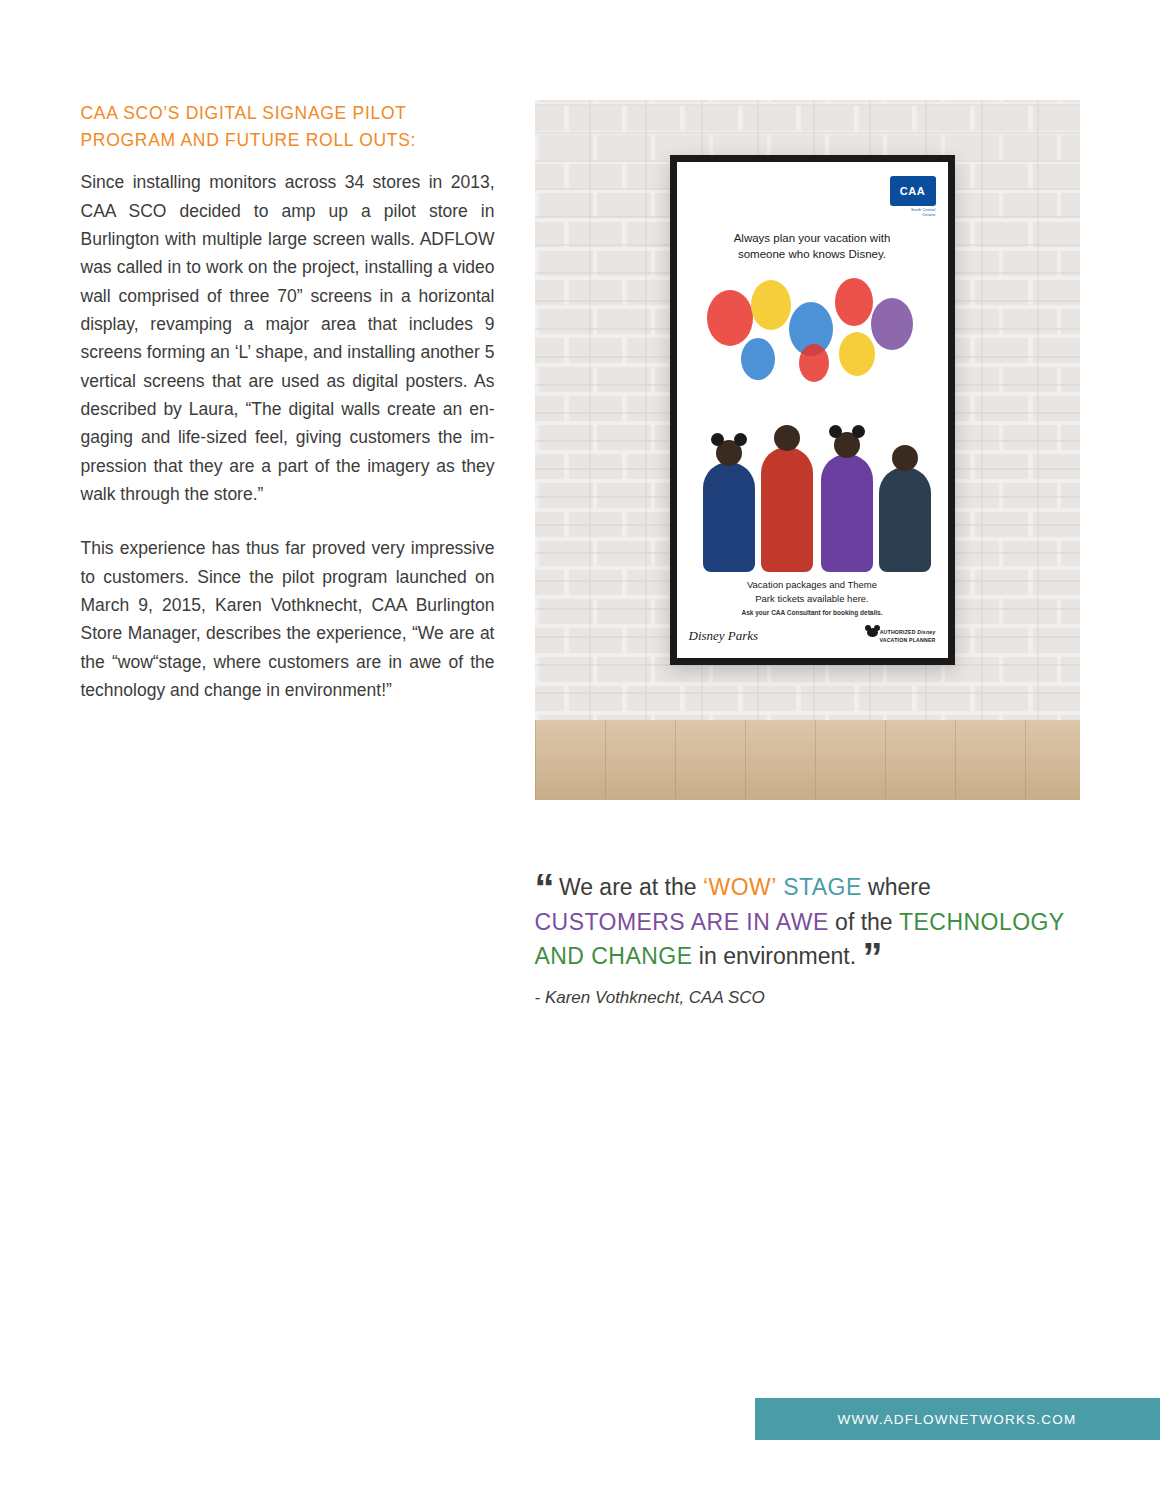CAA SCO’s Digital Signage Pilot Program and Future Roll Outs:
Since installing monitors across 34 stores in 2013, CAA SCO decided to amp up a pilot store in Burlington with multiple large screen walls. ADFLOW was called in to work on the project, installing a video wall comprised of three 70” screens in a horizontal display, revamping a major area that includes 9 screens forming an ‘L’ shape, and installing another 5 vertical screens that are used as digital posters. As described by Laura, “The digital walls create an engaging and life-sized feel, giving customers the impression that they are a part of the imagery as they walk through the store.”
This experience has thus far proved very impressive to customers. Since the pilot program launched on March 9, 2015, Karen Vothknecht, CAA Burlington Store Manager, describes the experience, “We are at the “wow“stage, where customers are in awe of the technology and change in environment!”
South Central
Ontario
Always plan your vacation with
someone who knows Disney.
Vacation packages and Theme
Park tickets available here.
Ask your CAA Consultant for booking details.
Disney Parks
AUTHORIZED Disney
VACATION PLANNER
“ We are at the ‘WOW’ STAGE where CUSTOMERS ARE IN AWE of the TECHNOLOGY AND CHANGE in environment. ”
- Karen Vothknecht, CAA SCO
WWW.ADFLOWNETWORKS.COM